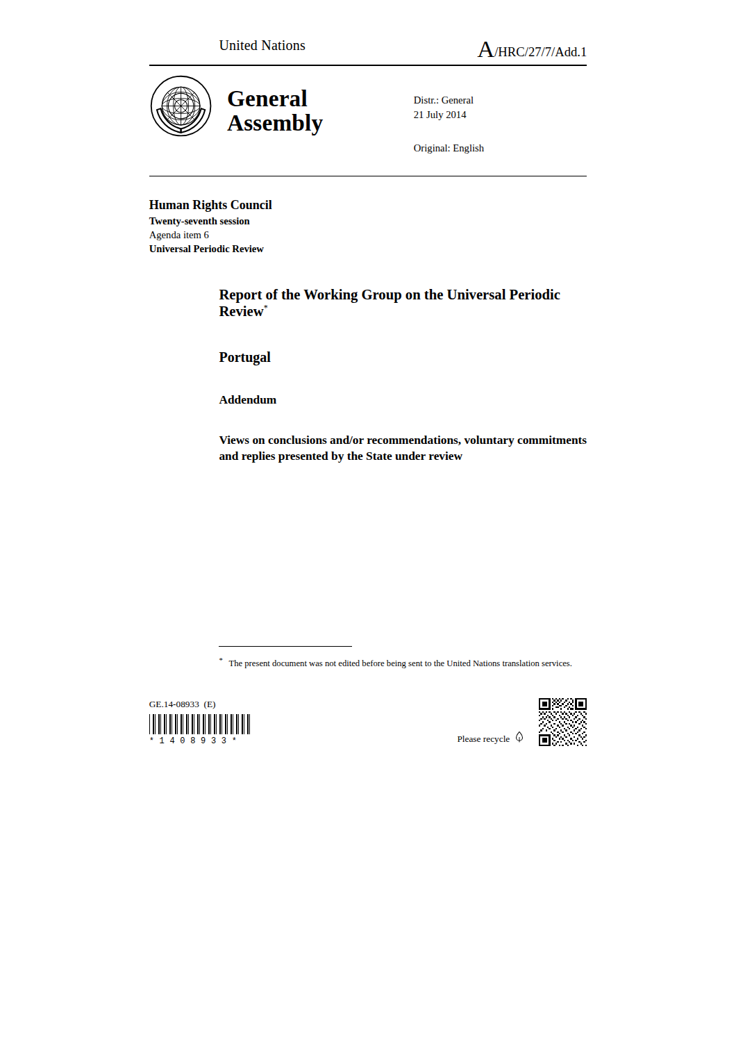United Nations
A/HRC/27/7/Add.1
General Assembly
Distr.: General
21 July 2014
Original: English
Human Rights Council
Twenty-seventh session
Agenda item 6
Universal Periodic Review
Report of the Working Group on the Universal Periodic Review*
Portugal
Addendum
Views on conclusions and/or recommendations, voluntary commitments and replies presented by the State under review
* The present document was not edited before being sent to the United Nations translation services.
GE.14-08933 (E)
* 1 4 0 8 9 3 3 *
Please recycle